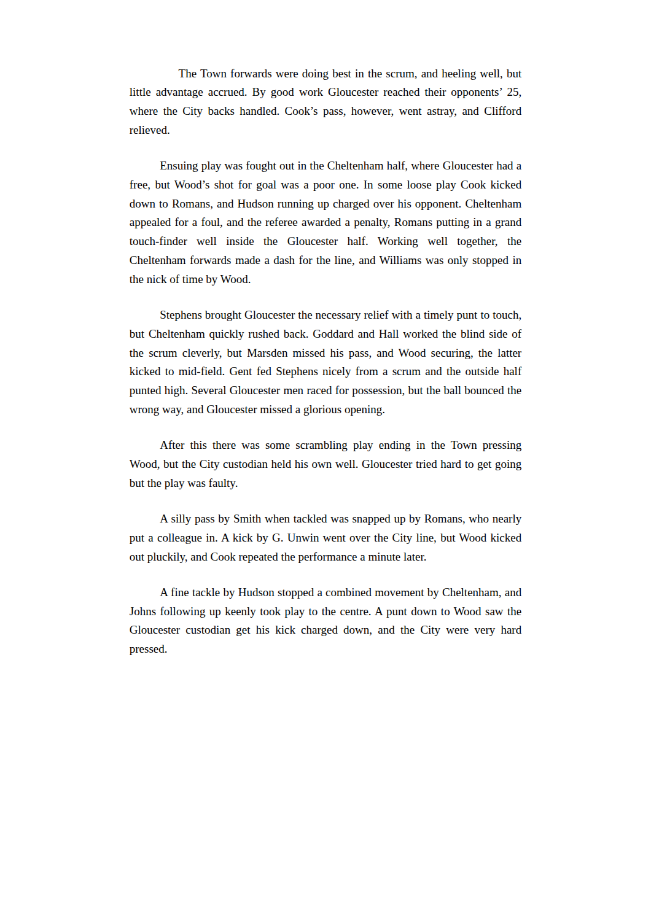The Town forwards were doing best in the scrum, and heeling well, but little advantage accrued. By good work Gloucester reached their opponents’ 25, where the City backs handled. Cook’s pass, however, went astray, and Clifford relieved.
Ensuing play was fought out in the Cheltenham half, where Gloucester had a free, but Wood’s shot for goal was a poor one. In some loose play Cook kicked down to Romans, and Hudson running up charged over his opponent. Cheltenham appealed for a foul, and the referee awarded a penalty, Romans putting in a grand touch-finder well inside the Gloucester half. Working well together, the Cheltenham forwards made a dash for the line, and Williams was only stopped in the nick of time by Wood.
Stephens brought Gloucester the necessary relief with a timely punt to touch, but Cheltenham quickly rushed back. Goddard and Hall worked the blind side of the scrum cleverly, but Marsden missed his pass, and Wood securing, the latter kicked to mid-field. Gent fed Stephens nicely from a scrum and the outside half punted high. Several Gloucester men raced for possession, but the ball bounced the wrong way, and Gloucester missed a glorious opening.
After this there was some scrambling play ending in the Town pressing Wood, but the City custodian held his own well. Gloucester tried hard to get going but the play was faulty.
A silly pass by Smith when tackled was snapped up by Romans, who nearly put a colleague in. A kick by G. Unwin went over the City line, but Wood kicked out pluckily, and Cook repeated the performance a minute later.
A fine tackle by Hudson stopped a combined movement by Cheltenham, and Johns following up keenly took play to the centre. A punt down to Wood saw the Gloucester custodian get his kick charged down, and the City were very hard pressed.